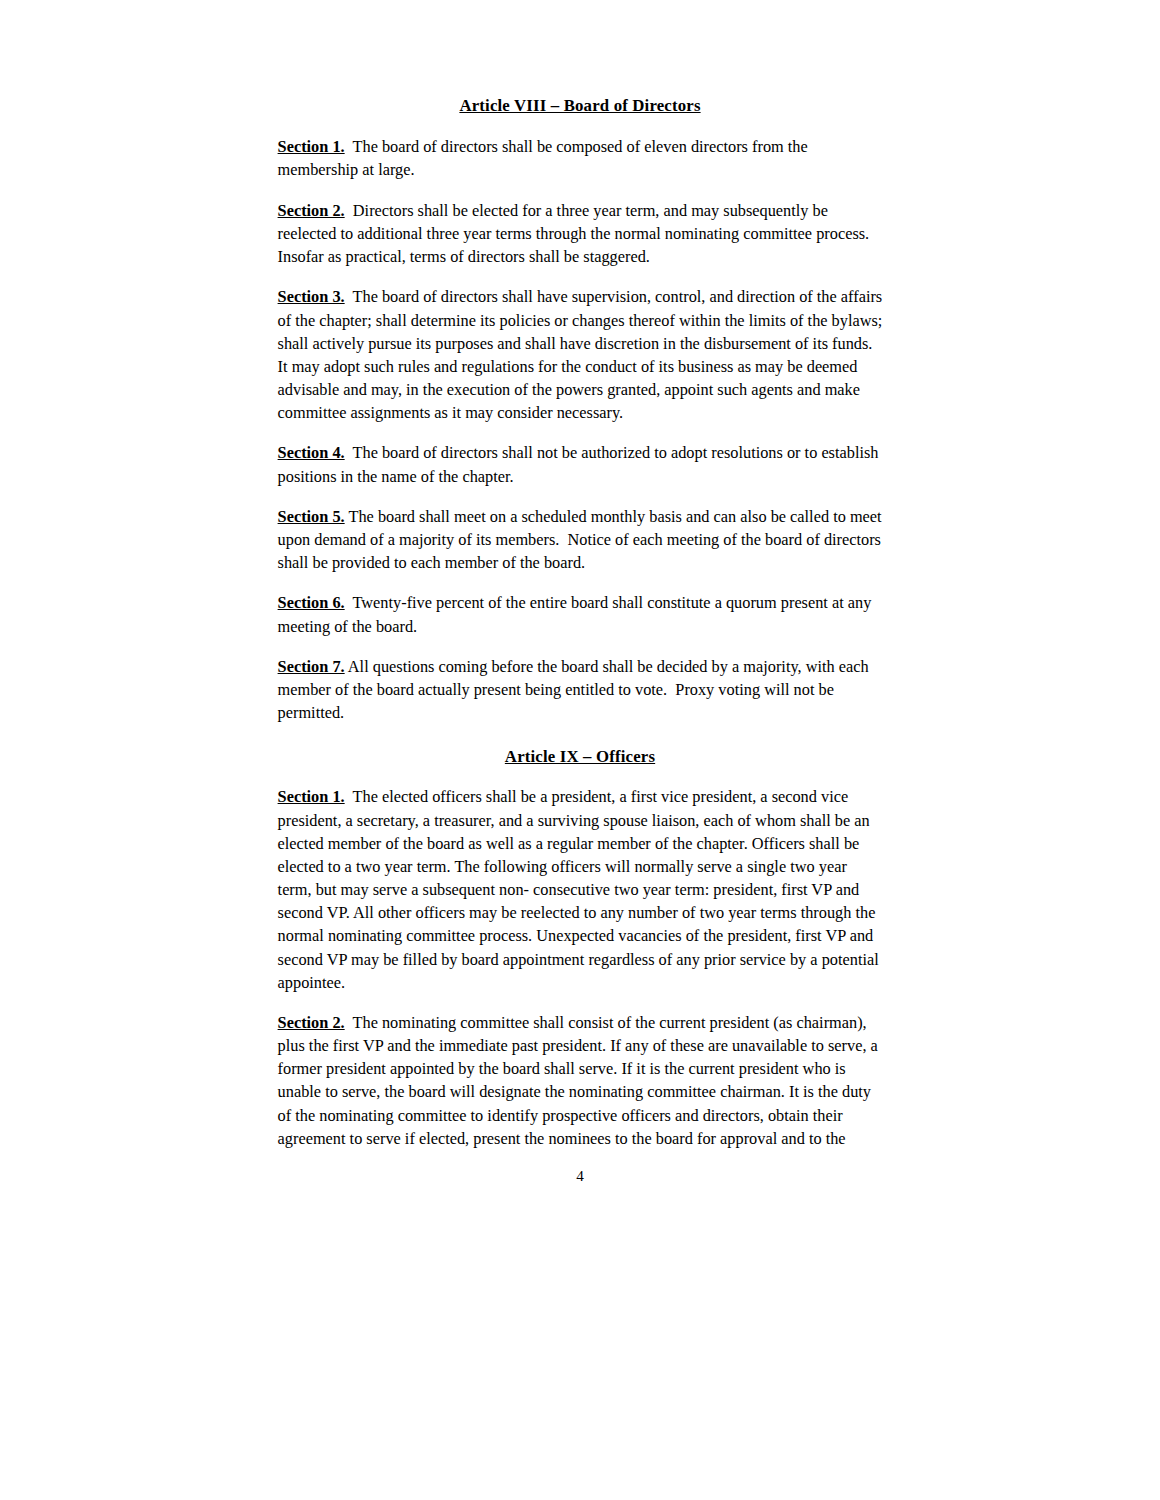Article VIII – Board of Directors
Section 1. The board of directors shall be composed of eleven directors from the membership at large.
Section 2. Directors shall be elected for a three year term, and may subsequently be reelected to additional three year terms through the normal nominating committee process. Insofar as practical, terms of directors shall be staggered.
Section 3. The board of directors shall have supervision, control, and direction of the affairs of the chapter; shall determine its policies or changes thereof within the limits of the bylaws; shall actively pursue its purposes and shall have discretion in the disbursement of its funds. It may adopt such rules and regulations for the conduct of its business as may be deemed advisable and may, in the execution of the powers granted, appoint such agents and make committee assignments as it may consider necessary.
Section 4. The board of directors shall not be authorized to adopt resolutions or to establish positions in the name of the chapter.
Section 5. The board shall meet on a scheduled monthly basis and can also be called to meet upon demand of a majority of its members. Notice of each meeting of the board of directors shall be provided to each member of the board.
Section 6. Twenty-five percent of the entire board shall constitute a quorum present at any meeting of the board.
Section 7. All questions coming before the board shall be decided by a majority, with each member of the board actually present being entitled to vote. Proxy voting will not be permitted.
Article IX – Officers
Section 1. The elected officers shall be a president, a first vice president, a second vice president, a secretary, a treasurer, and a surviving spouse liaison, each of whom shall be an elected member of the board as well as a regular member of the chapter. Officers shall be elected to a two year term. The following officers will normally serve a single two year term, but may serve a subsequent non- consecutive two year term: president, first VP and second VP. All other officers may be reelected to any number of two year terms through the normal nominating committee process. Unexpected vacancies of the president, first VP and second VP may be filled by board appointment regardless of any prior service by a potential appointee.
Section 2. The nominating committee shall consist of the current president (as chairman), plus the first VP and the immediate past president. If any of these are unavailable to serve, a former president appointed by the board shall serve. If it is the current president who is unable to serve, the board will designate the nominating committee chairman. It is the duty of the nominating committee to identify prospective officers and directors, obtain their agreement to serve if elected, present the nominees to the board for approval and to the
4